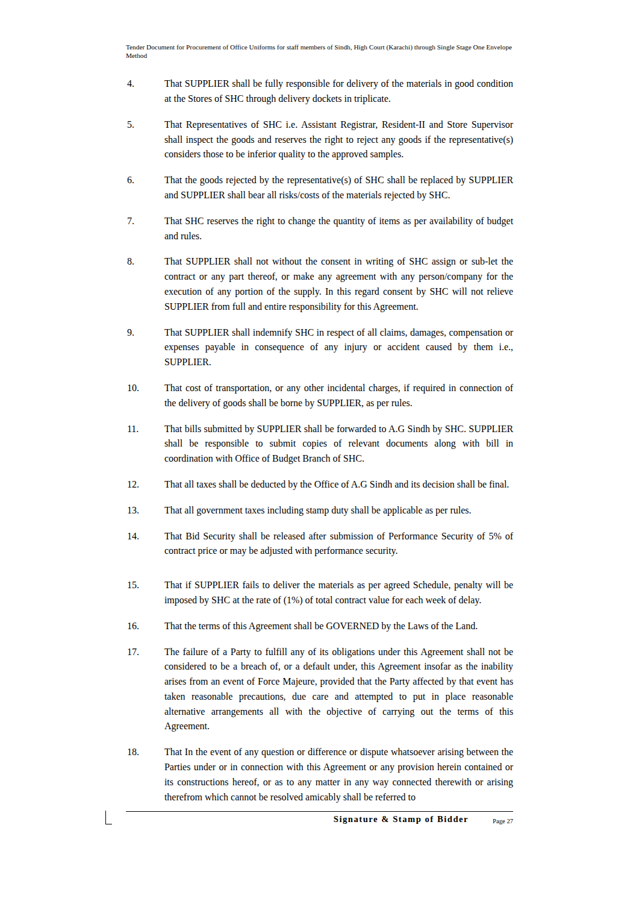Tender Document for Procurement of Office Uniforms for staff members of Sindh, High Court (Karachi) through Single Stage One Envelope Method
4. That SUPPLIER shall be fully responsible for delivery of the materials in good condition at the Stores of SHC through delivery dockets in triplicate.
5. That Representatives of SHC i.e. Assistant Registrar, Resident-II and Store Supervisor shall inspect the goods and reserves the right to reject any goods if the representative(s) considers those to be inferior quality to the approved samples.
6. That the goods rejected by the representative(s) of SHC shall be replaced by SUPPLIER and SUPPLIER shall bear all risks/costs of the materials rejected by SHC.
7. That SHC reserves the right to change the quantity of items as per availability of budget and rules.
8. That SUPPLIER shall not without the consent in writing of SHC assign or sub-let the contract or any part thereof, or make any agreement with any person/company for the execution of any portion of the supply. In this regard consent by SHC will not relieve SUPPLIER from full and entire responsibility for this Agreement.
9. That SUPPLIER shall indemnify SHC in respect of all claims, damages, compensation or expenses payable in consequence of any injury or accident caused by them i.e., SUPPLIER.
10. That cost of transportation, or any other incidental charges, if required in connection of the delivery of goods shall be borne by SUPPLIER, as per rules.
11. That bills submitted by SUPPLIER shall be forwarded to A.G Sindh by SHC. SUPPLIER shall be responsible to submit copies of relevant documents along with bill in coordination with Office of Budget Branch of SHC.
12. That all taxes shall be deducted by the Office of A.G Sindh and its decision shall be final.
13. That all government taxes including stamp duty shall be applicable as per rules.
14. That Bid Security shall be released after submission of Performance Security of 5% of contract price or may be adjusted with performance security.
15. That if SUPPLIER fails to deliver the materials as per agreed Schedule, penalty will be imposed by SHC at the rate of (1%) of total contract value for each week of delay.
16. That the terms of this Agreement shall be GOVERNED by the Laws of the Land.
17. The failure of a Party to fulfill any of its obligations under this Agreement shall not be considered to be a breach of, or a default under, this Agreement insofar as the inability arises from an event of Force Majeure, provided that the Party affected by that event has taken reasonable precautions, due care and attempted to put in place reasonable alternative arrangements all with the objective of carrying out the terms of this Agreement.
18. That In the event of any question or difference or dispute whatsoever arising between the Parties under or in connection with this Agreement or any provision herein contained or its constructions hereof, or as to any matter in any way connected therewith or arising therefrom which cannot be resolved amicably shall be referred to
Signature & Stamp of Bidder Page 27